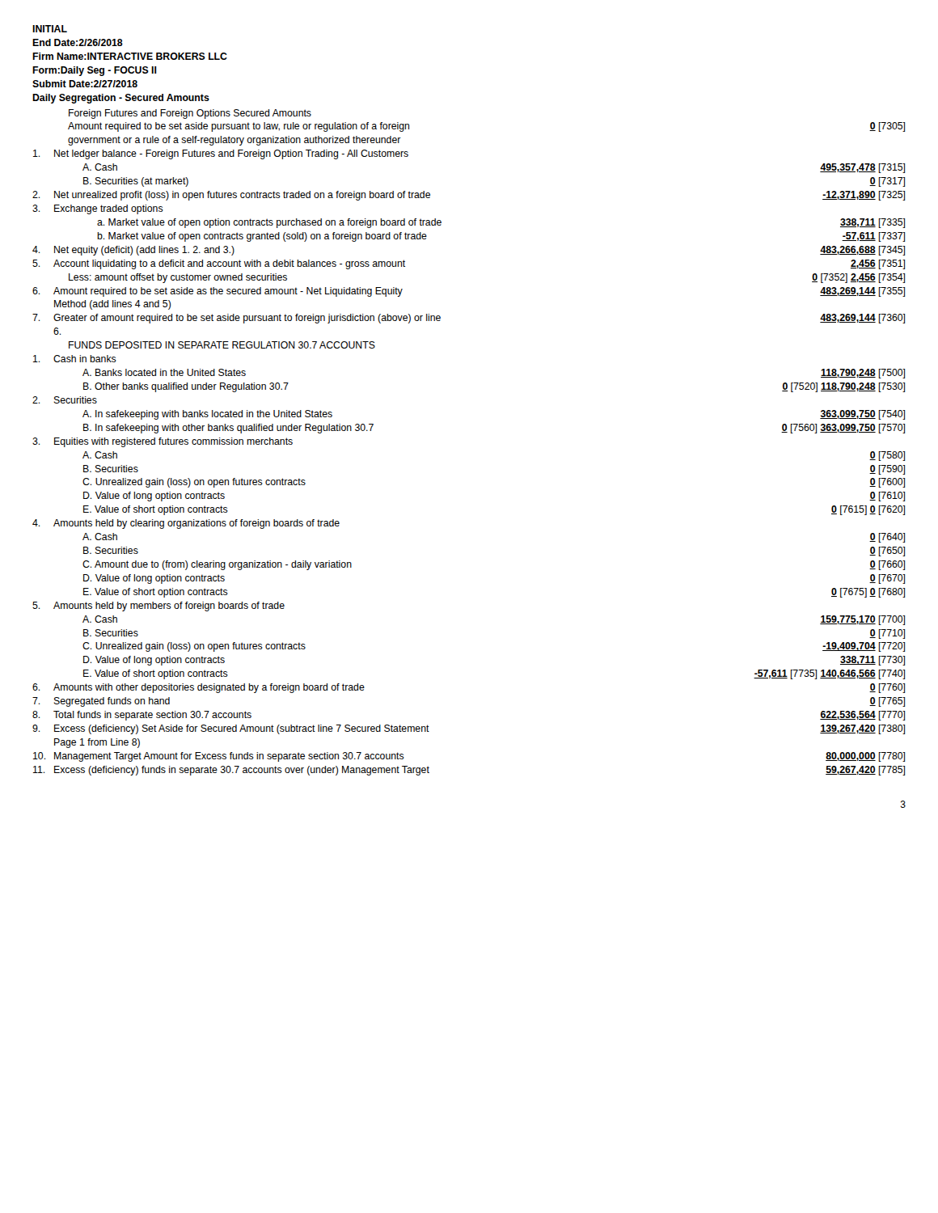INITIAL
End Date:2/26/2018
Firm Name:INTERACTIVE BROKERS LLC
Form:Daily Seg - FOCUS II
Submit Date:2/27/2018
Daily Segregation - Secured Amounts
| | Foreign Futures and Foreign Options Secured Amounts | |
| | Amount required to be set aside pursuant to law, rule or regulation of a foreign | 0 [7305] |
| | government or a rule of a self-regulatory organization authorized thereunder | |
| 1. | Net ledger balance - Foreign Futures and Foreign Option Trading - All Customers | |
| | A. Cash | 495,357,478 [7315] |
| | B. Securities (at market) | 0 [7317] |
| 2. | Net unrealized profit (loss) in open futures contracts traded on a foreign board of trade | -12,371,890 [7325] |
| 3. | Exchange traded options | |
| | a. Market value of open option contracts purchased on a foreign board of trade | 338,711 [7335] |
| | b. Market value of open contracts granted (sold) on a foreign board of trade | -57,611 [7337] |
| 4. | Net equity (deficit) (add lines 1. 2. and 3.) | 483,266,688 [7345] |
| 5. | Account liquidating to a deficit and account with a debit balances - gross amount | 2,456 [7351] |
| | Less: amount offset by customer owned securities | 0 [7352] 2,456 [7354] |
| 6. | Amount required to be set aside as the secured amount - Net Liquidating Equity | 483,269,144 [7355] |
| | Method (add lines 4 and 5) | |
| 7. | Greater of amount required to be set aside pursuant to foreign jurisdiction (above) or line | 483,269,144 [7360] |
| | 6. | |
| | FUNDS DEPOSITED IN SEPARATE REGULATION 30.7 ACCOUNTS | |
| 1. | Cash in banks | |
| | A. Banks located in the United States | 118,790,248 [7500] |
| | B. Other banks qualified under Regulation 30.7 | 0 [7520] 118,790,248 [7530] |
| 2. | Securities | |
| | A. In safekeeping with banks located in the United States | 363,099,750 [7540] |
| | B. In safekeeping with other banks qualified under Regulation 30.7 | 0 [7560] 363,099,750 [7570] |
| 3. | Equities with registered futures commission merchants | |
| | A. Cash | 0 [7580] |
| | B. Securities | 0 [7590] |
| | C. Unrealized gain (loss) on open futures contracts | 0 [7600] |
| | D. Value of long option contracts | 0 [7610] |
| | E. Value of short option contracts | 0 [7615] 0 [7620] |
| 4. | Amounts held by clearing organizations of foreign boards of trade | |
| | A. Cash | 0 [7640] |
| | B. Securities | 0 [7650] |
| | C. Amount due to (from) clearing organization - daily variation | 0 [7660] |
| | D. Value of long option contracts | 0 [7670] |
| | E. Value of short option contracts | 0 [7675] 0 [7680] |
| 5. | Amounts held by members of foreign boards of trade | |
| | A. Cash | 159,775,170 [7700] |
| | B. Securities | 0 [7710] |
| | C. Unrealized gain (loss) on open futures contracts | -19,409,704 [7720] |
| | D. Value of long option contracts | 338,711 [7730] |
| | E. Value of short option contracts | -57,611 [7735] 140,646,566 [7740] |
| 6. | Amounts with other depositories designated by a foreign board of trade | 0 [7760] |
| 7. | Segregated funds on hand | 0 [7765] |
| 8. | Total funds in separate section 30.7 accounts | 622,536,564 [7770] |
| 9. | Excess (deficiency) Set Aside for Secured Amount (subtract line 7 Secured Statement | 139,267,420 [7380] |
| | Page 1 from Line 8) | |
| 10. | Management Target Amount for Excess funds in separate section 30.7 accounts | 80,000,000 [7780] |
| 11. | Excess (deficiency) funds in separate 30.7 accounts over (under) Management Target | 59,267,420 [7785] |
3